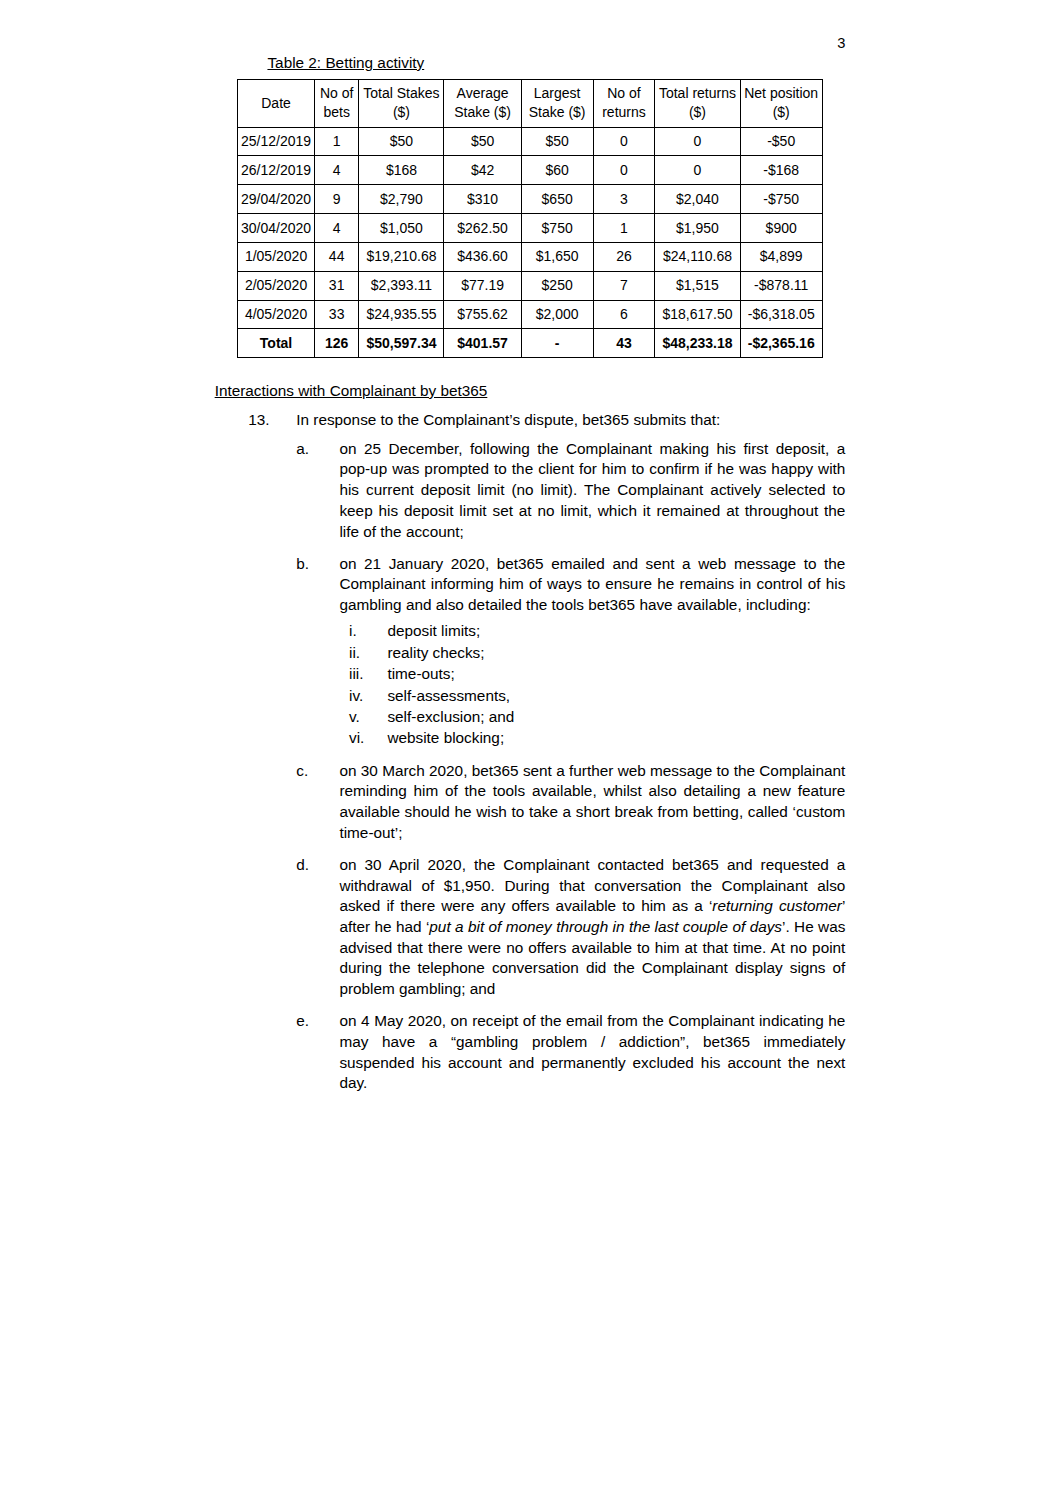3
Table 2: Betting activity
| Date | No of bets | Total Stakes ($) | Average Stake ($) | Largest Stake ($) | No of returns | Total returns ($) | Net position ($) |
| --- | --- | --- | --- | --- | --- | --- | --- |
| 25/12/2019 | 1 | $50 | $50 | $50 | 0 | 0 | -$50 |
| 26/12/2019 | 4 | $168 | $42 | $60 | 0 | 0 | -$168 |
| 29/04/2020 | 9 | $2,790 | $310 | $650 | 3 | $2,040 | -$750 |
| 30/04/2020 | 4 | $1,050 | $262.50 | $750 | 1 | $1,950 | $900 |
| 1/05/2020 | 44 | $19,210.68 | $436.60 | $1,650 | 26 | $24,110.68 | $4,899 |
| 2/05/2020 | 31 | $2,393.11 | $77.19 | $250 | 7 | $1,515 | -$878.11 |
| 4/05/2020 | 33 | $24,935.55 | $755.62 | $2,000 | 6 | $18,617.50 | -$6,318.05 |
| Total | 126 | $50,597.34 | $401.57 | - | 43 | $48,233.18 | -$2,365.16 |
Interactions with Complainant by bet365
In response to the Complainant’s dispute, bet365 submits that:
on 25 December, following the Complainant making his first deposit, a pop-up was prompted to the client for him to confirm if he was happy with his current deposit limit (no limit). The Complainant actively selected to keep his deposit limit set at no limit, which it remained at throughout the life of the account;
on 21 January 2020, bet365 emailed and sent a web message to the Complainant informing him of ways to ensure he remains in control of his gambling and also detailed the tools bet365 have available, including:
deposit limits;
reality checks;
time-outs;
self-assessments,
self-exclusion; and
website blocking;
on 30 March 2020, bet365 sent a further web message to the Complainant reminding him of the tools available, whilst also detailing a new feature available should he wish to take a short break from betting, called ‘custom time-out’;
on 30 April 2020, the Complainant contacted bet365 and requested a withdrawal of $1,950. During that conversation the Complainant also asked if there were any offers available to him as a ‘returning customer’ after he had ‘put a bit of money through in the last couple of days’. He was advised that there were no offers available to him at that time. At no point during the telephone conversation did the Complainant display signs of problem gambling; and
on 4 May 2020, on receipt of the email from the Complainant indicating he may have a “gambling problem / addiction”, bet365 immediately suspended his account and permanently excluded his account the next day.